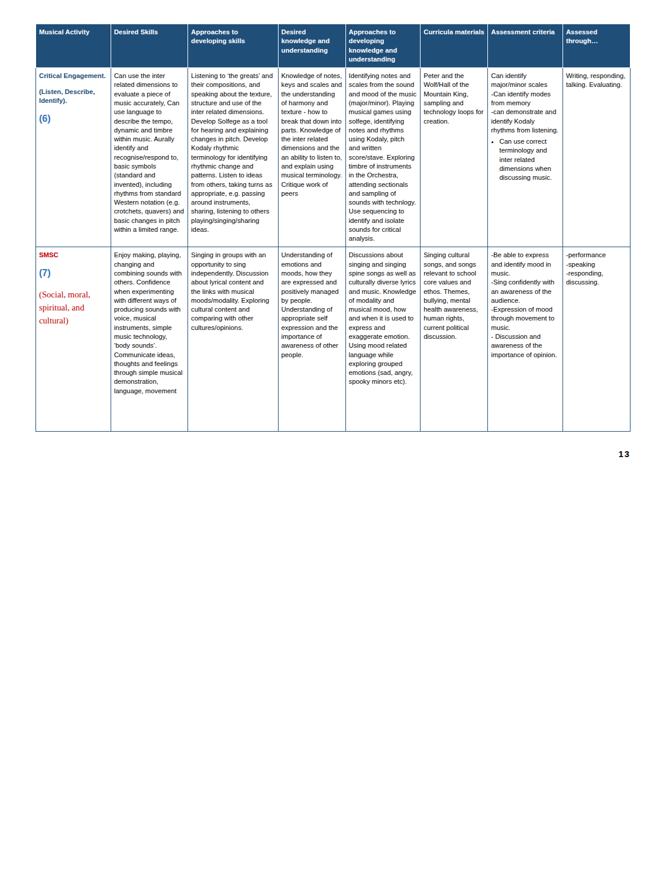| Musical Activity | Desired Skills | Approaches to developing skills | Desired knowledge and understanding | Approaches to developing knowledge and understanding | Curricula materials | Assessment criteria | Assessed through… |
| --- | --- | --- | --- | --- | --- | --- | --- |
| Critical Engagement. (Listen, Describe, Identify). (6) | Can use the inter related dimensions to evaluate a piece of music accurately, Can use language to describe the tempo, dynamic and timbre within music. Aurally identify and recognise/respond to, basic symbols (standard and invented), including rhythms from standard Western notation (e.g. crotchets, quavers) and basic changes in pitch within a limited range. | Listening to ‘the greats’ and their compositions, and speaking about the texture, structure and use of the inter related dimensions. Develop Solfege as a tool for hearing and explaining changes in pitch. Develop Kodaly rhythmic terminology for identifying rhythmic change and patterns. Listen to ideas from others, taking turns as appropriate, e.g. passing around instruments, sharing, listening to others playing/singing/sharing ideas. | Knowledge of notes, keys and scales and the understanding of harmony and texture - how to break that down into parts. Knowledge of the inter related dimensions and the an ability to listen to, and explain using musical terminology. Critique work of peers | Identifying notes and scales from the sound and mood of the music (major/minor). Playing musical games using solfege, identifying notes and rhythms using Kodaly, pitch and written score/stave. Exploring timbre of instruments in the Orchestra, attending sectionals and sampling of sounds with technlogy. Use sequencing to identify and isolate sounds for critical analysis. | Peter and the Wolf/Hall of the Mountain King, sampling and technology loops for creation. | Can identify major/minor scales -Can identify modes from memory -can demonstrate and identify Kodaly rhythms from listening. Can use correct terminology and inter related dimensions when discussing music. | Writing, responding, talking. Evaluating. |
| SMSC (7) (Social, moral, spiritual, and cultural) | Enjoy making, playing, changing and combining sounds with others. Confidence when experimenting with different ways of producing sounds with voice, musical instruments, simple music technology, ‘body sounds’. Communicate ideas, thoughts and feelings through simple musical demonstration, language, movement | Singing in groups with an opportunity to sing independently. Discussion about lyrical content and the links with musical moods/modality. Exploring cultural content and comparing with other cultures/opinions. | Understanding of emotions and moods, how they are expressed and positively managed by people. Understanding of appropriate self expression and the importance of awareness of other people. | Discussions about singing and singing spine songs as well as culturally diverse lyrics and music. Knowledge of modality and musical mood, how and when it is used to express and exaggerate emotion. Using mood related language while exploring grouped emotions (sad, angry, spooky minors etc). | Singing cultural songs, and songs relevant to school core values and ethos. Themes, bullying, mental health awareness, human rights, current political discussion. | -Be able to express and identify mood in music. -Sing confidently with an awareness of the audience. -Expression of mood through movement to music. - Discussion and awareness of the importance of opinion. | -performance -speaking -responding, discussing. |
13